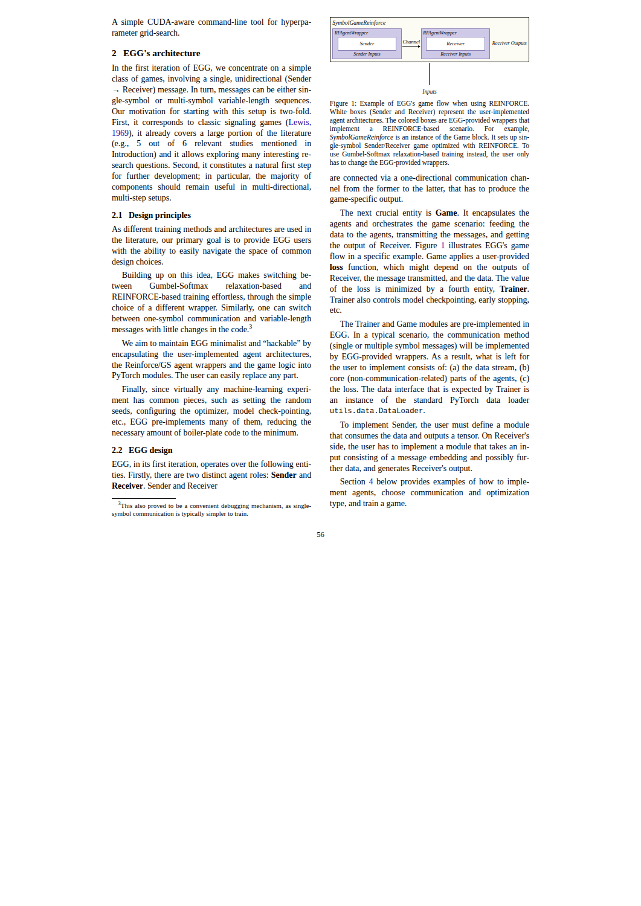A simple CUDA-aware command-line tool for hyperparameter grid-search.
2 EGG's architecture
In the first iteration of EGG, we concentrate on a simple class of games, involving a single, unidirectional (Sender → Receiver) message. In turn, messages can be either single-symbol or multi-symbol variable-length sequences. Our motivation for starting with this setup is two-fold. First, it corresponds to classic signaling games (Lewis, 1969), it already covers a large portion of the literature (e.g., 5 out of 6 relevant studies mentioned in Introduction) and it allows exploring many interesting research questions. Second, it constitutes a natural first step for further development; in particular, the majority of components should remain useful in multi-directional, multi-step setups.
2.1 Design principles
As different training methods and architectures are used in the literature, our primary goal is to provide EGG users with the ability to easily navigate the space of common design choices.
Building up on this idea, EGG makes switching between Gumbel-Softmax relaxation-based and REINFORCE-based training effortless, through the simple choice of a different wrapper. Similarly, one can switch between one-symbol communication and variable-length messages with little changes in the code.3
We aim to maintain EGG minimalist and “hackable” by encapsulating the user-implemented agent architectures, the Reinforce/GS agent wrappers and the game logic into PyTorch modules. The user can easily replace any part.
Finally, since virtually any machine-learning experiment has common pieces, such as setting the random seeds, configuring the optimizer, model check-pointing, etc., EGG pre-implements many of them, reducing the necessary amount of boiler-plate code to the minimum.
2.2 EGG design
EGG, in its first iteration, operates over the following entities. Firstly, there are two distinct agent roles: Sender and Receiver. Sender and Receiver
3This also proved to be a convenient debugging mechanism, as single-symbol communication is typically simpler to train.
SymbolGameReinforce
RFAgentWrapper
Sender
Sender Inputs
Channel
RFAgentWrapper
Receiver
Receiver Inputs
Receiver Outputs
Inputs
Figure 1: Example of EGG's game flow when using REINFORCE. White boxes (Sender and Receiver) represent the user-implemented agent architectures. The colored boxes are EGG-provided wrappers that implement a REINFORCE-based scenario. For example, SymbolGameReinforce is an instance of the Game block. It sets up single-symbol Sender/Receiver game optimized with REINFORCE. To use Gumbel-Softmax relaxation-based training instead, the user only has to change the EGG-provided wrappers.
are connected via a one-directional communication channel from the former to the latter, that has to produce the game-specific output.
The next crucial entity is Game. It encapsulates the agents and orchestrates the game scenario: feeding the data to the agents, transmitting the messages, and getting the output of Receiver. Figure 1 illustrates EGG's game flow in a specific example. Game applies a user-provided loss function, which might depend on the outputs of Receiver, the message transmitted, and the data. The value of the loss is minimized by a fourth entity, Trainer. Trainer also controls model checkpointing, early stopping, etc.
The Trainer and Game modules are pre-implemented in EGG. In a typical scenario, the communication method (single or multiple symbol messages) will be implemented by EGG-provided wrappers. As a result, what is left for the user to implement consists of: (a) the data stream, (b) core (non-communication-related) parts of the agents, (c) the loss. The data interface that is expected by Trainer is an instance of the standard PyTorch data loader utils.data.DataLoader.
To implement Sender, the user must define a module that consumes the data and outputs a tensor. On Receiver's side, the user has to implement a module that takes an input consisting of a message embedding and possibly further data, and generates Receiver's output.
Section 4 below provides examples of how to implement agents, choose communication and optimization type, and train a game.
56